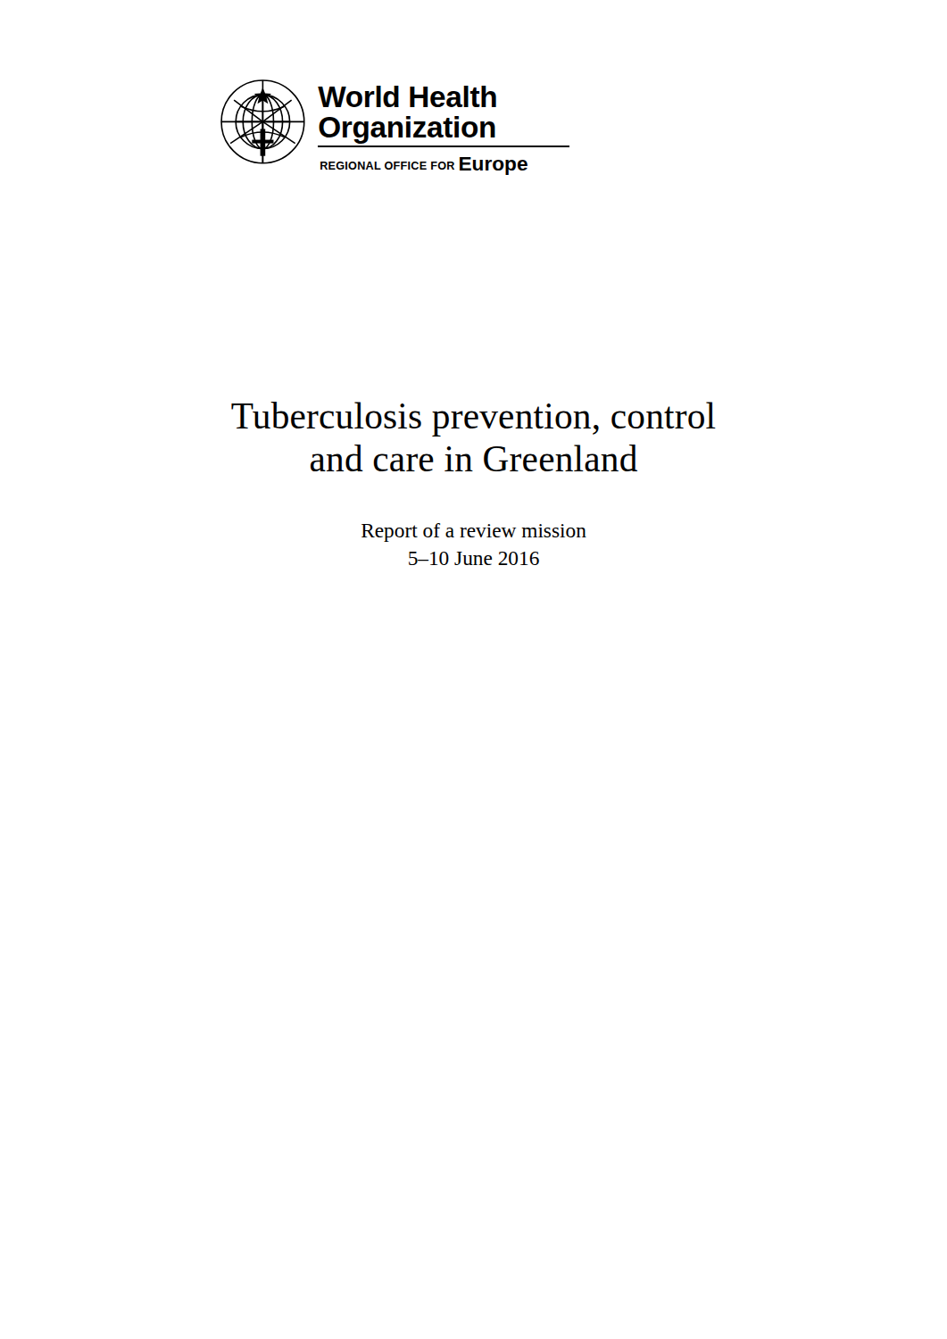World Health
Organization
REGIONAL OFFICE FOR Europe
Tuberculosis prevention, control
and care in Greenland
Report of a review mission
5–10 June 2016